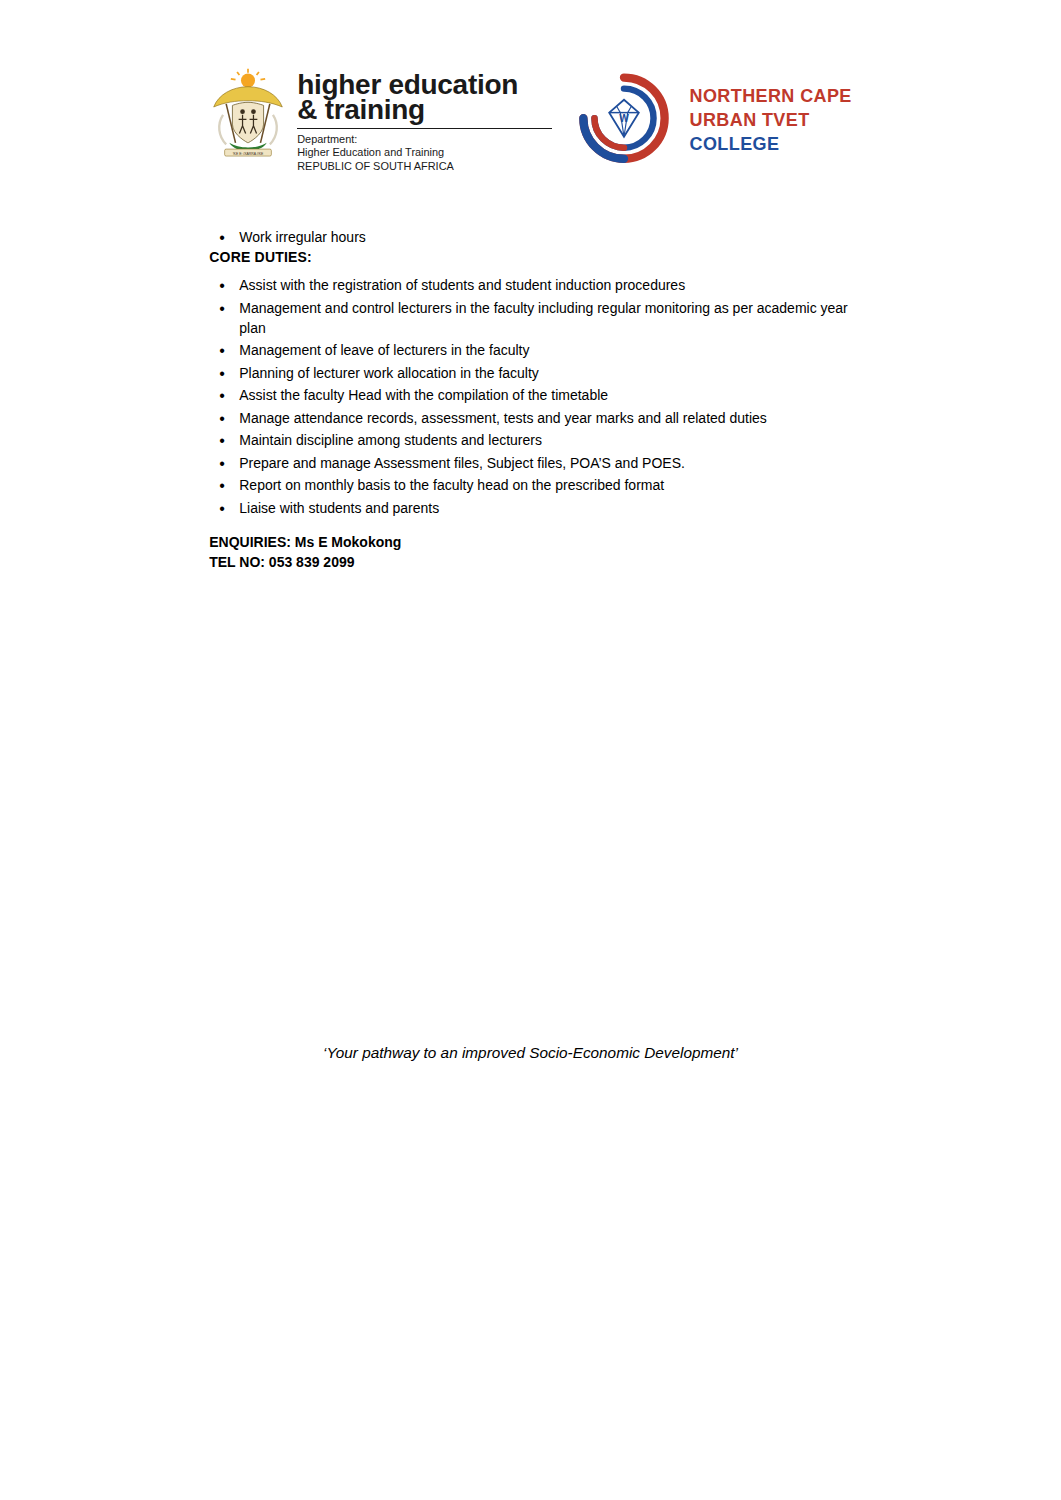!KE E: /XARRA //KE
higher education
& training
Department:
Higher Education and Training
REPUBLIC OF SOUTH AFRICA
W
NORTHERN CAPE
URBAN TVET
COLLEGE
Work irregular hours
CORE DUTIES:
Assist with the registration of students and student induction procedures
Management and control lecturers in the faculty including regular monitoring as per academic year plan
Management of leave of lecturers in the faculty
Planning of lecturer work allocation in the faculty
Assist the faculty Head with the compilation of the timetable
Manage attendance records, assessment, tests and year marks and all related duties
Maintain discipline among students and lecturers
Prepare and manage Assessment files, Subject files, POA’S and POES.
Report on monthly basis to the faculty head on the prescribed format
Liaise with students and parents
ENQUIRIES: Ms E Mokokong
TEL NO: 053 839 2099
‘Your pathway to an improved Socio-Economic Development’